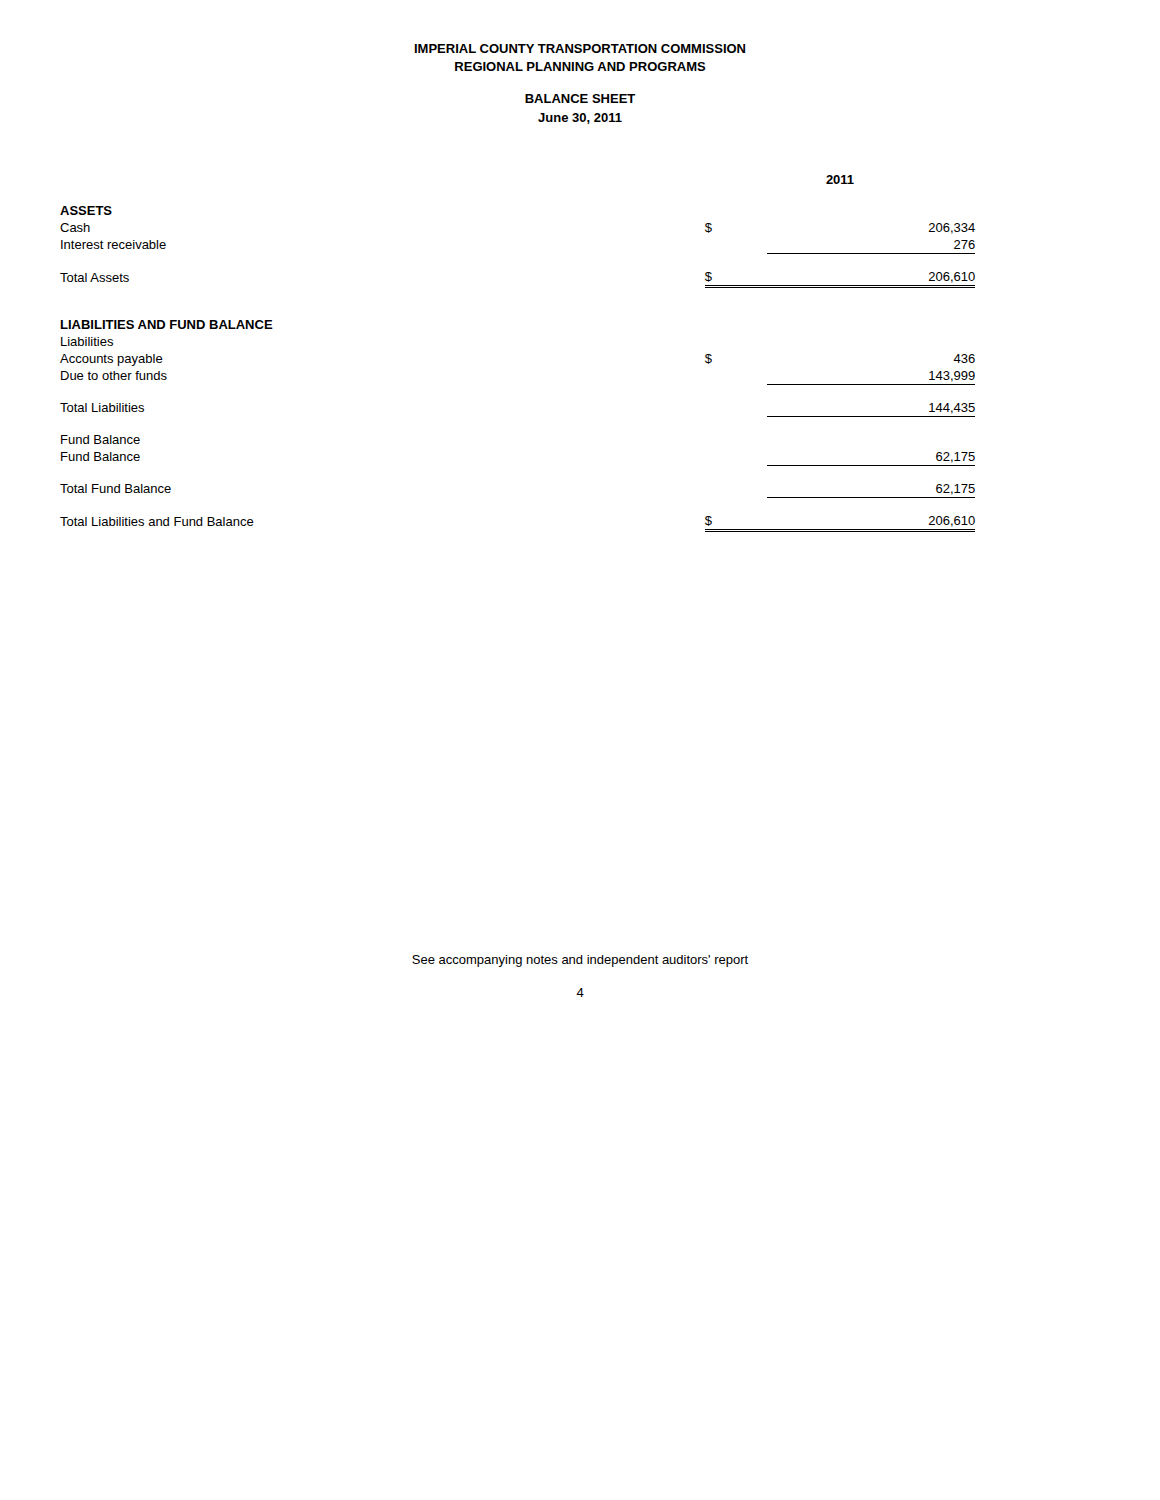IMPERIAL COUNTY TRANSPORTATION COMMISSION
REGIONAL PLANNING AND PROGRAMS
BALANCE SHEET
June 30, 2011
| | 2011 | |
| ASSETS | | | |
| Cash | $ | 206,334 | |
| Interest receivable | | 276 | |
| Total Assets | $ | 206,610 | |
| LIABILITIES AND FUND BALANCE | | | |
| Liabilities | | | |
| Accounts payable | $ | 436 | |
| Due to other funds | | 143,999 | |
| Total Liabilities | | 144,435 | |
| Fund Balance | | | |
| Fund Balance | | 62,175 | |
| Total Fund Balance | | 62,175 | |
| Total Liabilities and Fund Balance | $ | 206,610 | |
See accompanying notes and independent auditors' report
4